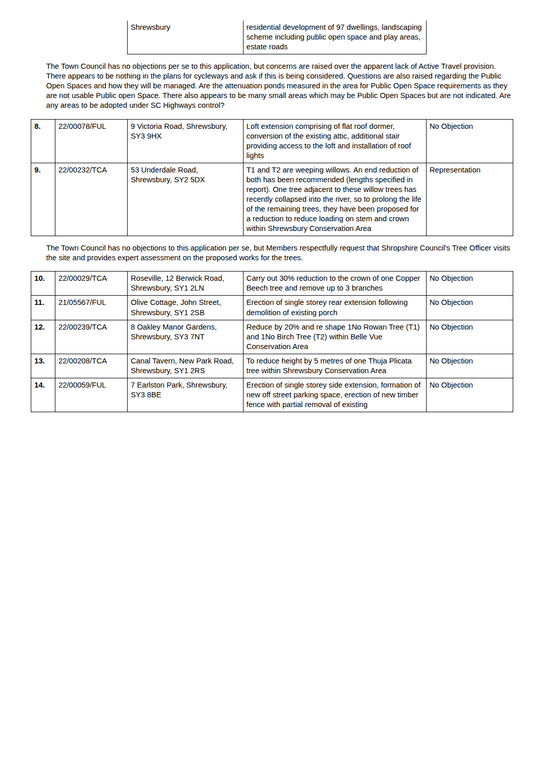| | | Shrewsbury | residential development of 97 dwellings, landscaping scheme including public open space and play areas, estate roads | |
The Town Council has no objections per se to this application, but concerns are raised over the apparent lack of Active Travel provision. There appears to be nothing in the plans for cycleways and ask if this is being considered. Questions are also raised regarding the Public Open Spaces and how they will be managed. Are the attenuation ponds measured in the area for Public Open Space requirements as they are not usable Public open Space. There also appears to be many small areas which may be Public Open Spaces but are not indicated. Are any areas to be adopted under SC Highways control?
| 8. | 22/00078/FUL | 9 Victoria Road, Shrewsbury, SY3 9HX | Loft extension comprising of flat roof dormer, conversion of the existing attic, additional stair providing access to the loft and installation of roof lights | No Objection |
| 9. | 22/00232/TCA | 53 Underdale Road, Shrewsbury, SY2 5DX | T1 and T2 are weeping willows. An end reduction of both has been recommended (lengths specified in report). One tree adjacent to these willow trees has recently collapsed into the river, so to prolong the life of the remaining trees, they have been proposed for a reduction to reduce loading on stem and crown within Shrewsbury Conservation Area | Representation |
The Town Council has no objections to this application per se, but Members respectfully request that Shropshire Council's Tree Officer visits the site and provides expert assessment on the proposed works for the trees.
| 10. | 22/00029/TCA | Roseville, 12 Berwick Road, Shrewsbury, SY1 2LN | Carry out 30% reduction to the crown of one Copper Beech tree and remove up to 3 branches | No Objection |
| 11. | 21/05567/FUL | Olive Cottage, John Street, Shrewsbury, SY1 2SB | Erection of single storey rear extension following demolition of existing porch | No Objection |
| 12. | 22/00239/TCA | 8 Oakley Manor Gardens, Shrewsbury, SY3 7NT | Reduce by 20% and re shape 1No Rowan Tree (T1) and 1No Birch Tree (T2) within Belle Vue Conservation Area | No Objection |
| 13. | 22/00208/TCA | Canal Tavern, New Park Road, Shrewsbury, SY1 2RS | To reduce height by 5 metres of one Thuja Plicata tree within Shrewsbury Conservation Area | No Objection |
| 14. | 22/00059/FUL | 7 Earlston Park, Shrewsbury, SY3 8BE | Erection of single storey side extension, formation of new off street parking space, erection of new timber fence with partial removal of existing | No Objection |